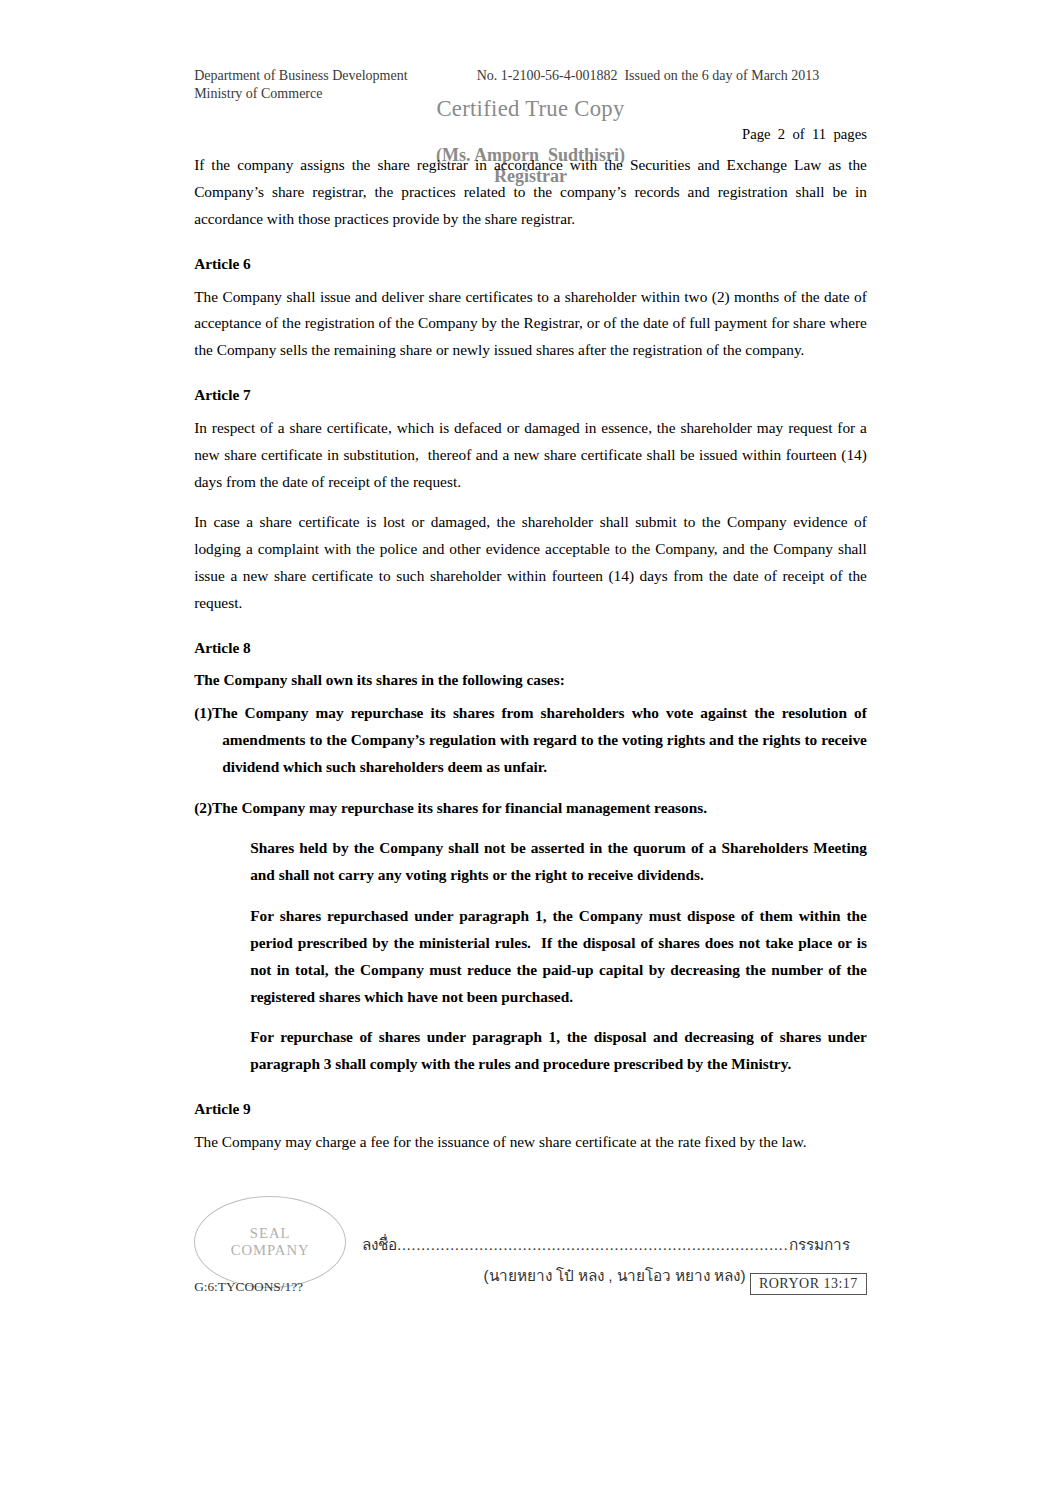Department of Business Development
No. 1-2100-56-4-001882 Issued on the 6 day of March 2013
Ministry of Commerce
Certified True Copy
Page 2 of 11 pages
(Ms. Amporn Sudthisri) Registrar
If the company assigns the share registrar in accordance with the Securities and Exchange Law as the Company’s share registrar, the practices related to the company’s records and registration shall be in accordance with those practices provide by the share registrar.
Article 6
The Company shall issue and deliver share certificates to a shareholder within two (2) months of the date of acceptance of the registration of the Company by the Registrar, or of the date of full payment for share where the Company sells the remaining share or newly issued shares after the registration of the company.
Article 7
In respect of a share certificate, which is defaced or damaged in essence, the shareholder may request for a new share certificate in substitution, thereof and a new share certificate shall be issued within fourteen (14) days from the date of receipt of the request.
In case a share certificate is lost or damaged, the shareholder shall submit to the Company evidence of lodging a complaint with the police and other evidence acceptable to the Company, and the Company shall issue a new share certificate to such shareholder within fourteen (14) days from the date of receipt of the request.
Article 8
The Company shall own its shares in the following cases:
(1)The Company may repurchase its shares from shareholders who vote against the resolution of amendments to the Company’s regulation with regard to the voting rights and the rights to receive dividend which such shareholders deem as unfair.
(2)The Company may repurchase its shares for financial management reasons.
Shares held by the Company shall not be asserted in the quorum of a Shareholders Meeting and shall not carry any voting rights or the right to receive dividends.
For shares repurchased under paragraph 1, the Company must dispose of them within the period prescribed by the ministerial rules. If the disposal of shares does not take place or is not in total, the Company must reduce the paid-up capital by decreasing the number of the registered shares which have not been purchased.
For repurchase of shares under paragraph 1, the disposal and decreasing of shares under paragraph 3 shall comply with the rules and procedure prescribed by the Ministry.
Article 9
The Company may charge a fee for the issuance of new share certificate at the rate fixed by the law.
SEAL
COMPANY
ลงชื่อ................................................................................. กรรมการ
(นายหยาง โป๋ หลง , นายโอว หยาง หลง)
G:6:TYCOONS/1??
RORYOR 13:17